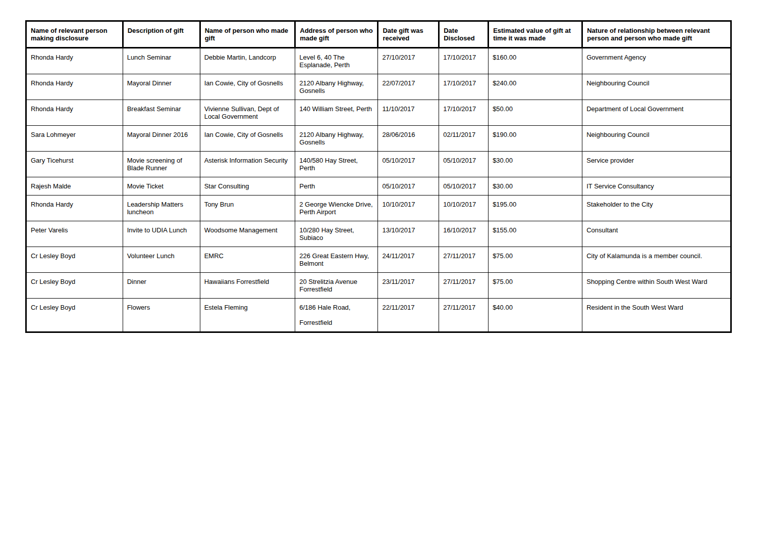| Name of relevant person making disclosure | Description of gift | Name of person who made gift | Address of person who made gift | Date gift was received | Date Disclosed | Estimated value of gift at time it was made | Nature of relationship between relevant person and person who made gift |
| --- | --- | --- | --- | --- | --- | --- | --- |
| Rhonda Hardy | Lunch Seminar | Debbie Martin, Landcorp | Level 6, 40 The Esplanade, Perth | 27/10/2017 | 17/10/2017 | $160.00 | Government Agency |
| Rhonda Hardy | Mayoral Dinner | Ian Cowie, City of Gosnells | 2120 Albany Highway, Gosnells | 22/07/2017 | 17/10/2017 | $240.00 | Neighbouring Council |
| Rhonda Hardy | Breakfast Seminar | Vivienne Sullivan, Dept of Local Government | 140 William Street, Perth | 11/10/2017 | 17/10/2017 | $50.00 | Department of Local Government |
| Sara Lohmeyer | Mayoral Dinner 2016 | Ian Cowie, City of Gosnells | 2120 Albany Highway, Gosnells | 28/06/2016 | 02/11/2017 | $190.00 | Neighbouring Council |
| Gary Ticehurst | Movie screening of Blade Runner | Asterisk Information Security | 140/580 Hay Street, Perth | 05/10/2017 | 05/10/2017 | $30.00 | Service provider |
| Rajesh Malde | Movie Ticket | Star Consulting | Perth | 05/10/2017 | 05/10/2017 | $30.00 | IT Service Consultancy |
| Rhonda Hardy | Leadership Matters luncheon | Tony Brun | 2 George Wiencke Drive, Perth Airport | 10/10/2017 | 10/10/2017 | $195.00 | Stakeholder to the City |
| Peter Varelis | Invite to UDIA Lunch | Woodsome Management | 10/280 Hay Street, Subiaco | 13/10/2017 | 16/10/2017 | $155.00 | Consultant |
| Cr Lesley Boyd | Volunteer Lunch | EMRC | 226 Great Eastern Hwy, Belmont | 24/11/2017 | 27/11/2017 | $75.00 | City of Kalamunda is a member council. |
| Cr Lesley Boyd | Dinner | Hawaiians Forrestfield | 20 Strelitzia Avenue Forrestfield | 23/11/2017 | 27/11/2017 | $75.00 | Shopping Centre within South West Ward |
| Cr Lesley Boyd | Flowers | Estela Fleming | 6/186 Hale Road, Forrestfield | 22/11/2017 | 27/11/2017 | $40.00 | Resident in the South West Ward |